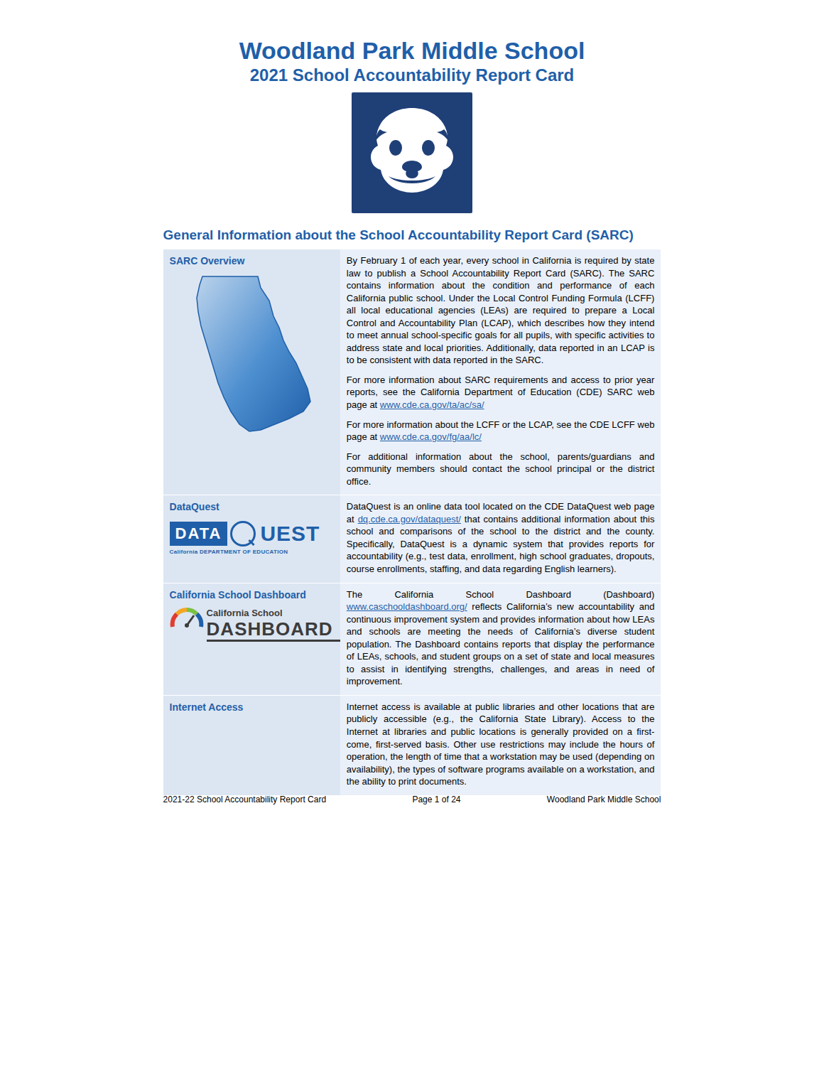Woodland Park Middle School
2021 School Accountability Report Card
General Information about the School Accountability Report Card (SARC)
| SARC Overview | By February 1 of each year, every school in California is required by state law to publish a School Accountability Report Card (SARC). The SARC contains information about the condition and performance of each California public school. Under the Local Control Funding Formula (LCFF) all local educational agencies (LEAs) are required to prepare a Local Control and Accountability Plan (LCAP), which describes how they intend to meet annual school-specific goals for all pupils, with specific activities to address state and local priorities. Additionally, data reported in an LCAP is to be consistent with data reported in the SARC. For more information about SARC requirements and access to prior year reports, see the California Department of Education (CDE) SARC web page at www.cde.ca.gov/ta/ac/sa/ For more information about the LCFF or the LCAP, see the CDE LCFF web page at www.cde.ca.gov/fg/aa/lc/ For additional information about the school, parents/guardians and community members should contact the school principal or the district office. |
| DataQuest DATA UEST California DEPARTMENT OF EDUCATION | DataQuest is an online data tool located on the CDE DataQuest web page at dq.cde.ca.gov/dataquest/ that contains additional information about this school and comparisons of the school to the district and the county. Specifically, DataQuest is a dynamic system that provides reports for accountability (e.g., test data, enrollment, high school graduates, dropouts, course enrollments, staffing, and data regarding English learners). |
| California School Dashboard California School DASHBOARD | The California School Dashboard (Dashboard) www.caschooldashboard.org/ reflects California’s new accountability and continuous improvement system and provides information about how LEAs and schools are meeting the needs of California’s diverse student population. The Dashboard contains reports that display the performance of LEAs, schools, and student groups on a set of state and local measures to assist in identifying strengths, challenges, and areas in need of improvement. |
| Internet Access | Internet access is available at public libraries and other locations that are publicly accessible (e.g., the California State Library). Access to the Internet at libraries and public locations is generally provided on a first-come, first-served basis. Other use restrictions may include the hours of operation, the length of time that a workstation may be used (depending on availability), the types of software programs available on a workstation, and the ability to print documents. |
2021-22 School Accountability Report Card Page 1 of 24 Woodland Park Middle School